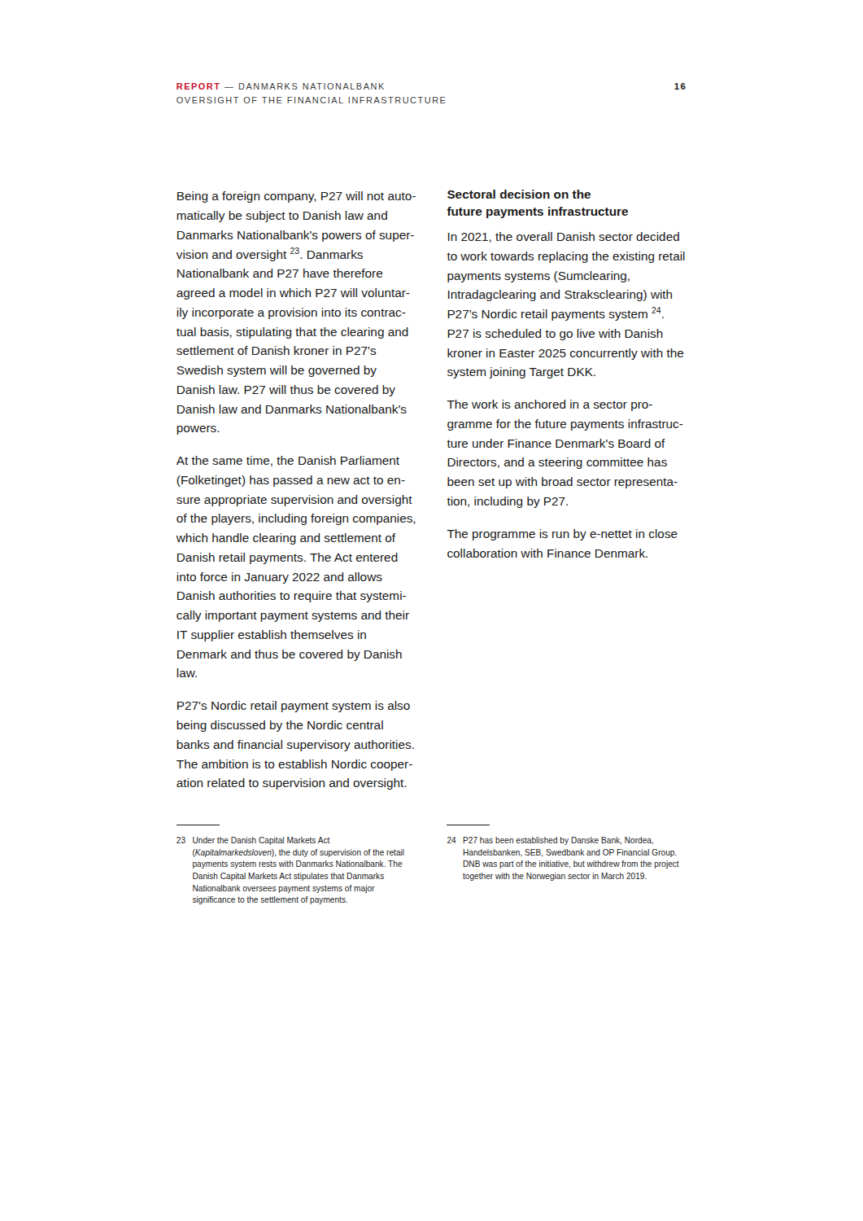REPORT — DANMARKS NATIONALBANK
OVERSIGHT OF THE FINANCIAL INFRASTRUCTURE
16
Being a foreign company, P27 will not automatically be subject to Danish law and Danmarks Nationalbank's powers of supervision and oversight 23. Danmarks Nationalbank and P27 have therefore agreed a model in which P27 will voluntarily incorporate a provision into its contractual basis, stipulating that the clearing and settlement of Danish kroner in P27's Swedish system will be governed by Danish law. P27 will thus be covered by Danish law and Danmarks Nationalbank's powers.
At the same time, the Danish Parliament (Folketinget) has passed a new act to ensure appropriate supervision and oversight of the players, including foreign companies, which handle clearing and settlement of Danish retail payments. The Act entered into force in January 2022 and allows Danish authorities to require that systemically important payment systems and their IT supplier establish themselves in Denmark and thus be covered by Danish law.
P27's Nordic retail payment system is also being discussed by the Nordic central banks and financial supervisory authorities. The ambition is to establish Nordic cooperation related to supervision and oversight.
Sectoral decision on the
future payments infrastructure
In 2021, the overall Danish sector decided to work towards replacing the existing retail payments systems (Sumclearing, Intradagclearing and Straksclearing) with P27's Nordic retail payments system 24. P27 is scheduled to go live with Danish kroner in Easter 2025 concurrently with the system joining Target DKK.
The work is anchored in a sector programme for the future payments infrastructure under Finance Denmark's Board of Directors, and a steering committee has been set up with broad sector representation, including by P27.
The programme is run by e-nettet in close collaboration with Finance Denmark.
23
Under the Danish Capital Markets Act (Kapitalmarkedsloven), the duty of supervision of the retail payments system rests with Danmarks Nationalbank. The Danish Capital Markets Act stipulates that Danmarks Nationalbank oversees payment systems of major significance to the settlement of payments.
24
P27 has been established by Danske Bank, Nordea, Handelsbanken, SEB, Swedbank and OP Financial Group. DNB was part of the initiative, but withdrew from the project together with the Norwegian sector in March 2019.